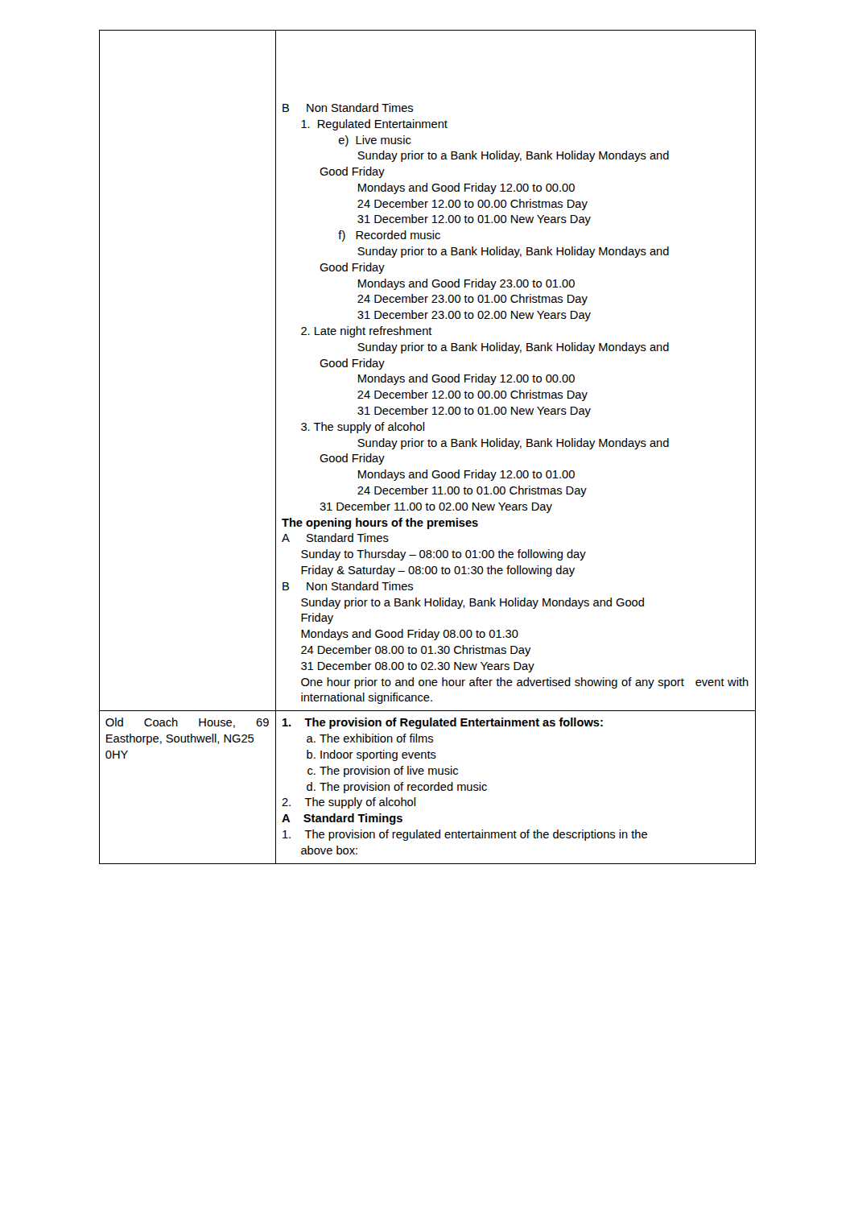| | B Non Standard Times 1. Regulated Entertainment e) Live music Sunday prior to a Bank Holiday, Bank Holiday Mondays and Good Friday Mondays and Good Friday 12.00 to 00.00 24 December 12.00 to 00.00 Christmas Day 31 December 12.00 to 01.00 New Years Day f) Recorded music Sunday prior to a Bank Holiday, Bank Holiday Mondays and Good Friday Mondays and Good Friday 23.00 to 01.00 24 December 23.00 to 01.00 Christmas Day 31 December 23.00 to 02.00 New Years Day 2. Late night refreshment Sunday prior to a Bank Holiday, Bank Holiday Mondays and Good Friday Mondays and Good Friday 12.00 to 00.00 24 December 12.00 to 00.00 Christmas Day 31 December 12.00 to 01.00 New Years Day 3. The supply of alcohol Sunday prior to a Bank Holiday, Bank Holiday Mondays and Good Friday Mondays and Good Friday 12.00 to 01.00 24 December 11.00 to 01.00 Christmas Day 31 December 11.00 to 02.00 New Years Day The opening hours of the premises A Standard Times Sunday to Thursday – 08:00 to 01:00 the following day Friday & Saturday – 08:00 to 01:30 the following day B Non Standard Times Sunday prior to a Bank Holiday, Bank Holiday Mondays and Good Friday Mondays and Good Friday 08.00 to 01.30 24 December 08.00 to 01.30 Christmas Day 31 December 08.00 to 02.30 New Years Day One hour prior to and one hour after the advertised showing of any sport event with international significance. |
| Old Coach House, 69 Easthorpe, Southwell, NG25 0HY | 1. The provision of Regulated Entertainment as follows: The exhibition of films Indoor sporting events The provision of live music The provision of recorded music 2. The supply of alcohol A Standard Timings 1. The provision of regulated entertainment of the descriptions in the above box: |